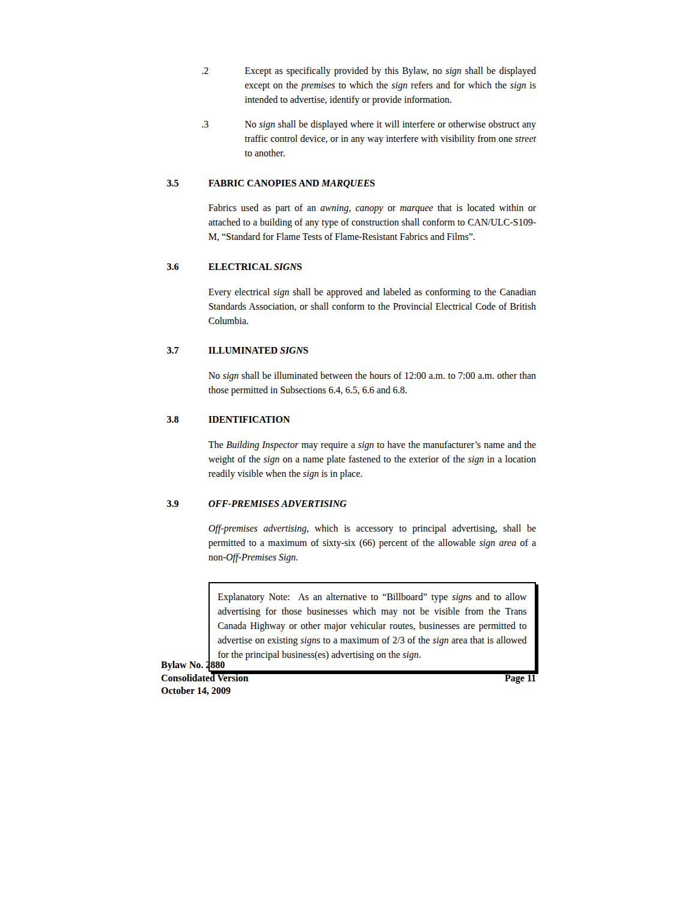.2
Except as specifically provided by this Bylaw, no sign shall be displayed except on the premises to which the sign refers and for which the sign is intended to advertise, identify or provide information.
.3
No sign shall be displayed where it will interfere or otherwise obstruct any traffic control device, or in any way interfere with visibility from one street to another.
3.5
FABRIC CANOPIES AND MARQUEES
Fabrics used as part of an awning, canopy or marquee that is located within or attached to a building of any type of construction shall conform to CAN/ULC-S109-M, “Standard for Flame Tests of Flame-Resistant Fabrics and Films”.
3.6
ELECTRICAL SIGNS
Every electrical sign shall be approved and labeled as conforming to the Canadian Standards Association, or shall conform to the Provincial Electrical Code of British Columbia.
3.7
ILLUMINATED SIGNS
No sign shall be illuminated between the hours of 12:00 a.m. to 7:00 a.m. other than those permitted in Subsections 6.4, 6.5, 6.6 and 6.8.
3.8
IDENTIFICATION
The Building Inspector may require a sign to have the manufacturer’s name and the weight of the sign on a name plate fastened to the exterior of the sign in a location readily visible when the sign is in place.
3.9
OFF-PREMISES ADVERTISING
Off-premises advertising, which is accessory to principal advertising, shall be permitted to a maximum of sixty-six (66) percent of the allowable sign area of a non-Off-Premises Sign.
Explanatory Note: As an alternative to “Billboard” type signs and to allow advertising for those businesses which may not be visible from the Trans Canada Highway or other major vehicular routes, businesses are permitted to advertise on existing signs to a maximum of 2/3 of the sign area that is allowed for the principal business(es) advertising on the sign.
Bylaw No. 2880
Consolidated Version
October 14, 2009
Page 11